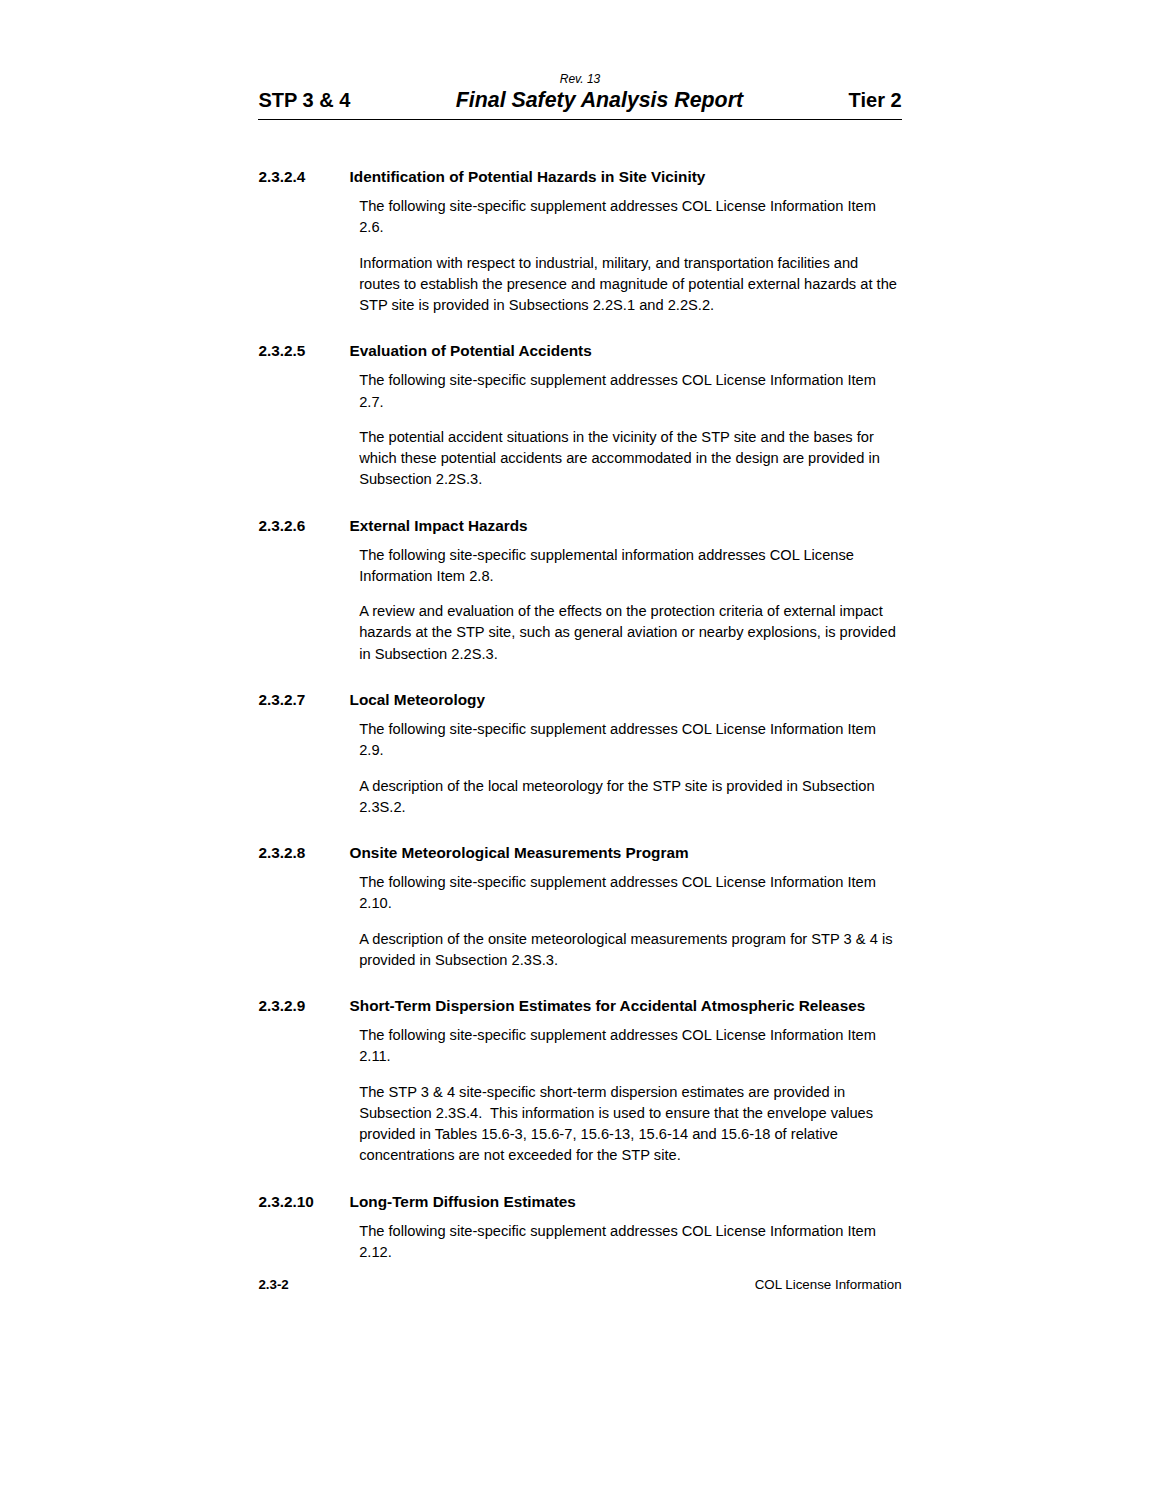Rev. 13
STP 3 & 4
Final Safety Analysis Report
Tier 2
2.3.2.4 Identification of Potential Hazards in Site Vicinity
The following site-specific supplement addresses COL License Information Item 2.6.
Information with respect to industrial, military, and transportation facilities and routes to establish the presence and magnitude of potential external hazards at the STP site is provided in Subsections 2.2S.1 and 2.2S.2.
2.3.2.5 Evaluation of Potential Accidents
The following site-specific supplement addresses COL License Information Item 2.7.
The potential accident situations in the vicinity of the STP site and the bases for which these potential accidents are accommodated in the design are provided in Subsection 2.2S.3.
2.3.2.6 External Impact Hazards
The following site-specific supplemental information addresses COL License Information Item 2.8.
A review and evaluation of the effects on the protection criteria of external impact hazards at the STP site, such as general aviation or nearby explosions, is provided in Subsection 2.2S.3.
2.3.2.7 Local Meteorology
The following site-specific supplement addresses COL License Information Item 2.9.
A description of the local meteorology for the STP site is provided in Subsection 2.3S.2.
2.3.2.8 Onsite Meteorological Measurements Program
The following site-specific supplement addresses COL License Information Item 2.10.
A description of the onsite meteorological measurements program for STP 3 & 4 is provided in Subsection 2.3S.3.
2.3.2.9 Short-Term Dispersion Estimates for Accidental Atmospheric Releases
The following site-specific supplement addresses COL License Information Item 2.11.
The STP 3 & 4 site-specific short-term dispersion estimates are provided in Subsection 2.3S.4. This information is used to ensure that the envelope values provided in Tables 15.6-3, 15.6-7, 15.6-13, 15.6-14 and 15.6-18 of relative concentrations are not exceeded for the STP site.
2.3.2.10 Long-Term Diffusion Estimates
The following site-specific supplement addresses COL License Information Item 2.12.
2.3-2
COL License Information